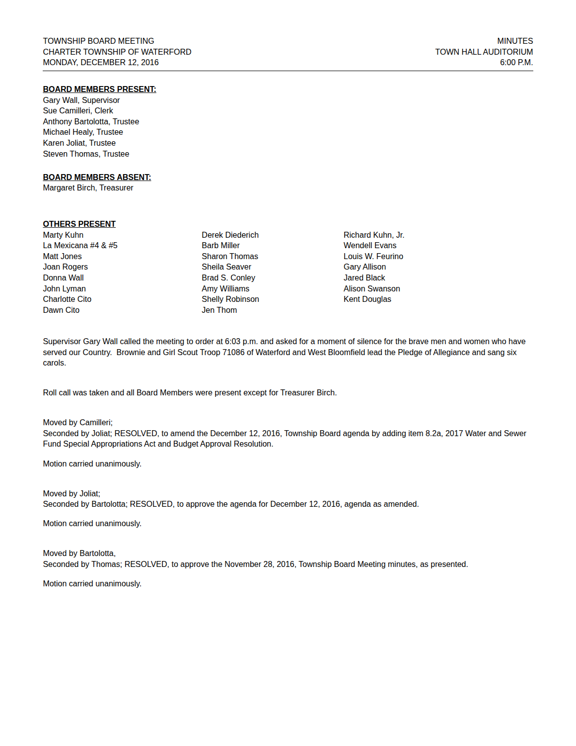| TOWNSHIP BOARD MEETING | MINUTES |
| CHARTER TOWNSHIP OF WATERFORD | TOWN HALL AUDITORIUM |
| MONDAY, DECEMBER 12, 2016 | 6:00 P.M. |
BOARD MEMBERS PRESENT:
Gary Wall, Supervisor
Sue Camilleri, Clerk
Anthony Bartolotta, Trustee
Michael Healy, Trustee
Karen Joliat, Trustee
Steven Thomas, Trustee
BOARD MEMBERS ABSENT:
Margaret Birch, Treasurer
OTHERS PRESENT
| Marty Kuhn | Derek Diederich | Richard Kuhn, Jr. |
| La Mexicana #4 & #5 | Barb Miller | Wendell Evans |
| Matt Jones | Sharon Thomas | Louis W. Feurino |
| Joan Rogers | Sheila Seaver | Gary Allison |
| Donna Wall | Brad S. Conley | Jared Black |
| John Lyman | Amy Williams | Alison Swanson |
| Charlotte Cito | Shelly Robinson | Kent Douglas |
| Dawn Cito | Jen Thom | |
Supervisor Gary Wall called the meeting to order at 6:03 p.m. and asked for a moment of silence for the brave men and women who have served our Country. Brownie and Girl Scout Troop 71086 of Waterford and West Bloomfield lead the Pledge of Allegiance and sang six carols.
Roll call was taken and all Board Members were present except for Treasurer Birch.
Moved by Camilleri;
Seconded by Joliat; RESOLVED, to amend the December 12, 2016, Township Board agenda by adding item 8.2a, 2017 Water and Sewer Fund Special Appropriations Act and Budget Approval Resolution.
Motion carried unanimously.
Moved by Joliat;
Seconded by Bartolotta; RESOLVED, to approve the agenda for December 12, 2016, agenda as amended.
Motion carried unanimously.
Moved by Bartolotta,
Seconded by Thomas; RESOLVED, to approve the November 28, 2016, Township Board Meeting minutes, as presented.
Motion carried unanimously.